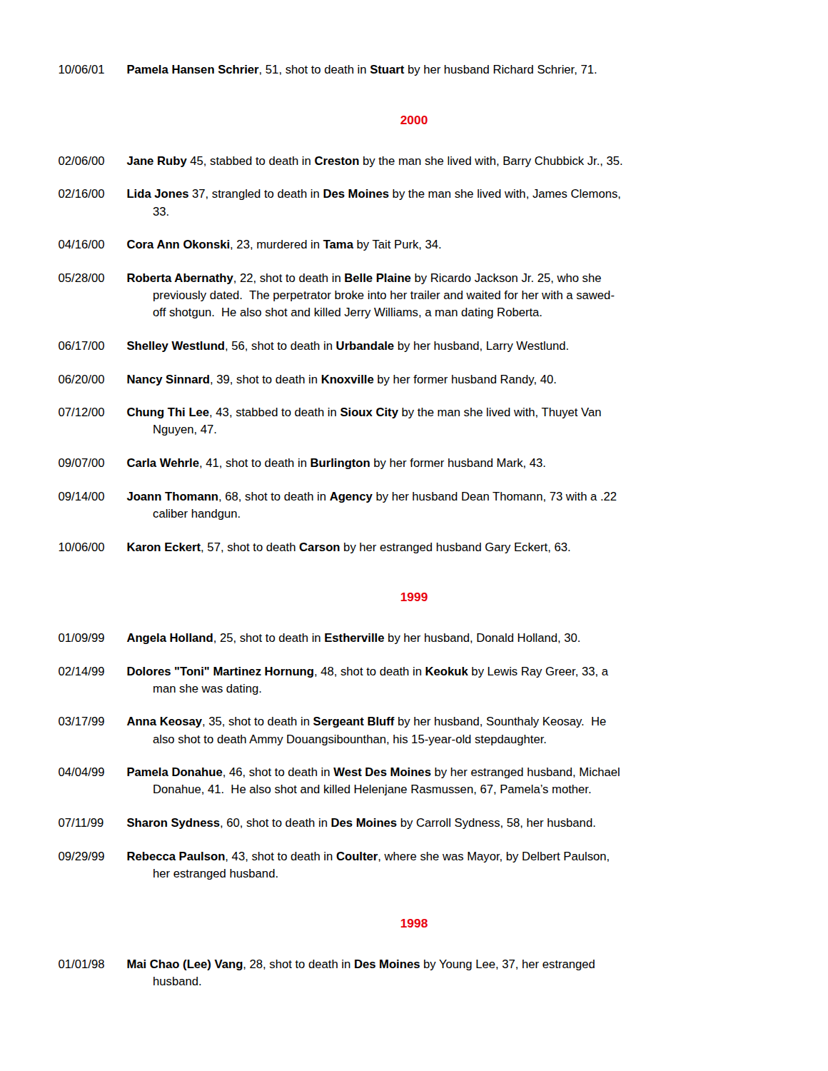10/06/01
Pamela Hansen Schrier, 51, shot to death in Stuart by her husband Richard Schrier, 71.
2000
02/06/00
Jane Ruby 45, stabbed to death in Creston by the man she lived with, Barry Chubbick Jr., 35.
02/16/00
Lida Jones 37, strangled to death in Des Moines by the man she lived with, James Clemons, 33.
04/16/00
Cora Ann Okonski, 23, murdered in Tama by Tait Purk, 34.
05/28/00
Roberta Abernathy, 22, shot to death in Belle Plaine by Ricardo Jackson Jr. 25, who she previously dated. The perpetrator broke into her trailer and waited for her with a sawed-off shotgun. He also shot and killed Jerry Williams, a man dating Roberta.
06/17/00
Shelley Westlund, 56, shot to death in Urbandale by her husband, Larry Westlund.
06/20/00
Nancy Sinnard, 39, shot to death in Knoxville by her former husband Randy, 40.
07/12/00
Chung Thi Lee, 43, stabbed to death in Sioux City by the man she lived with, Thuyet Van Nguyen, 47.
09/07/00
Carla Wehrle, 41, shot to death in Burlington by her former husband Mark, 43.
09/14/00
Joann Thomann, 68, shot to death in Agency by her husband Dean Thomann, 73 with a .22 caliber handgun.
10/06/00
Karon Eckert, 57, shot to death Carson by her estranged husband Gary Eckert, 63.
1999
01/09/99
Angela Holland, 25, shot to death in Estherville by her husband, Donald Holland, 30.
02/14/99
Dolores "Toni" Martinez Hornung, 48, shot to death in Keokuk by Lewis Ray Greer, 33, a man she was dating.
03/17/99
Anna Keosay, 35, shot to death in Sergeant Bluff by her husband, Sounthaly Keosay. He also shot to death Ammy Douangsibounthan, his 15-year-old stepdaughter.
04/04/99
Pamela Donahue, 46, shot to death in West Des Moines by her estranged husband, Michael Donahue, 41. He also shot and killed Helenjane Rasmussen, 67, Pamela’s mother.
07/11/99
Sharon Sydness, 60, shot to death in Des Moines by Carroll Sydness, 58, her husband.
09/29/99
Rebecca Paulson, 43, shot to death in Coulter, where she was Mayor, by Delbert Paulson, her estranged husband.
1998
01/01/98
Mai Chao (Lee) Vang, 28, shot to death in Des Moines by Young Lee, 37, her estranged husband.